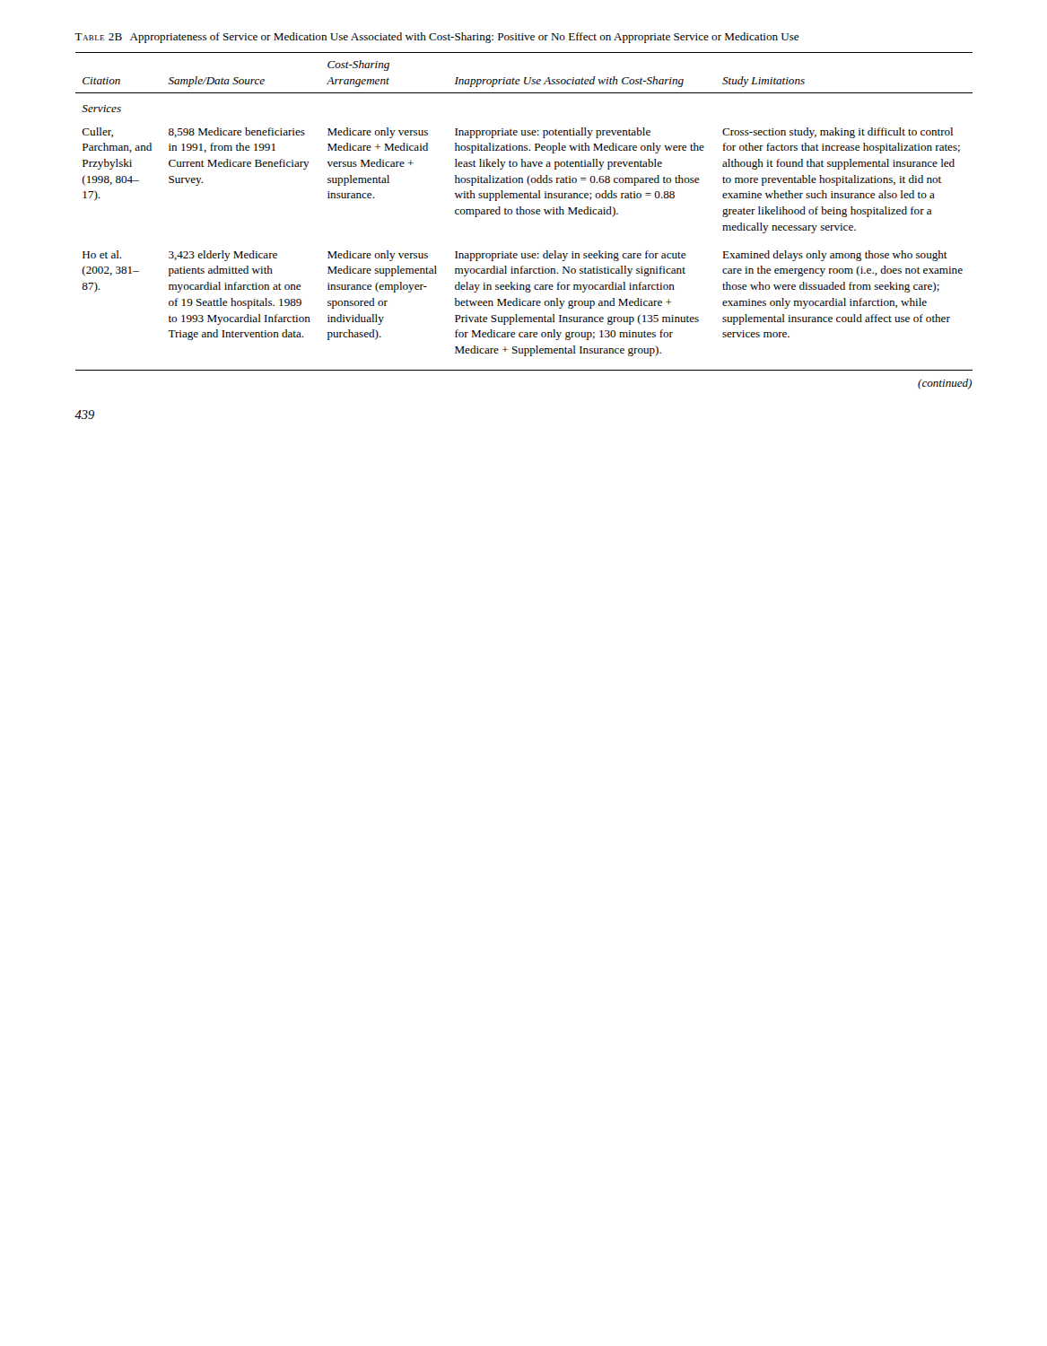Table 2B Appropriateness of Service or Medication Use Associated with Cost-Sharing: Positive or No Effect on Appropriate Service or Medication Use
| Citation | Sample/Data Source | Cost-Sharing Arrangement | Inappropriate Use Associated with Cost-Sharing | Study Limitations |
| --- | --- | --- | --- | --- |
| Services |
| Culler, Parchman, and Przybylski (1998, 804–17). | 8,598 Medicare beneficiaries in 1991, from the 1991 Current Medicare Beneficiary Survey. | Medicare only versus Medicare + Medicaid versus Medicare + supplemental insurance. | Inappropriate use: potentially preventable hospitalizations. People with Medicare only were the least likely to have a potentially preventable hospitalization (odds ratio = 0.68 compared to those with supplemental insurance; odds ratio = 0.88 compared to those with Medicaid). | Cross-section study, making it difficult to control for other factors that increase hospitalization rates; although it found that supplemental insurance led to more preventable hospitalizations, it did not examine whether such insurance also led to a greater likelihood of being hospitalized for a medically necessary service. |
| Ho et al. (2002, 381–87). | 3,423 elderly Medicare patients admitted with myocardial infarction at one of 19 Seattle hospitals. 1989 to 1993 Myocardial Infarction Triage and Intervention data. | Medicare only versus Medicare supplemental insurance (employer-sponsored or individually purchased). | Inappropriate use: delay in seeking care for acute myocardial infarction. No statistically significant delay in seeking care for myocardial infarction between Medicare only group and Medicare + Private Supplemental Insurance group (135 minutes for Medicare care only group; 130 minutes for Medicare + Supplemental Insurance group). | Examined delays only among those who sought care in the emergency room (i.e., does not examine those who were dissuaded from seeking care); examines only myocardial infarction, while supplemental insurance could affect use of other services more. |
(continued)
439